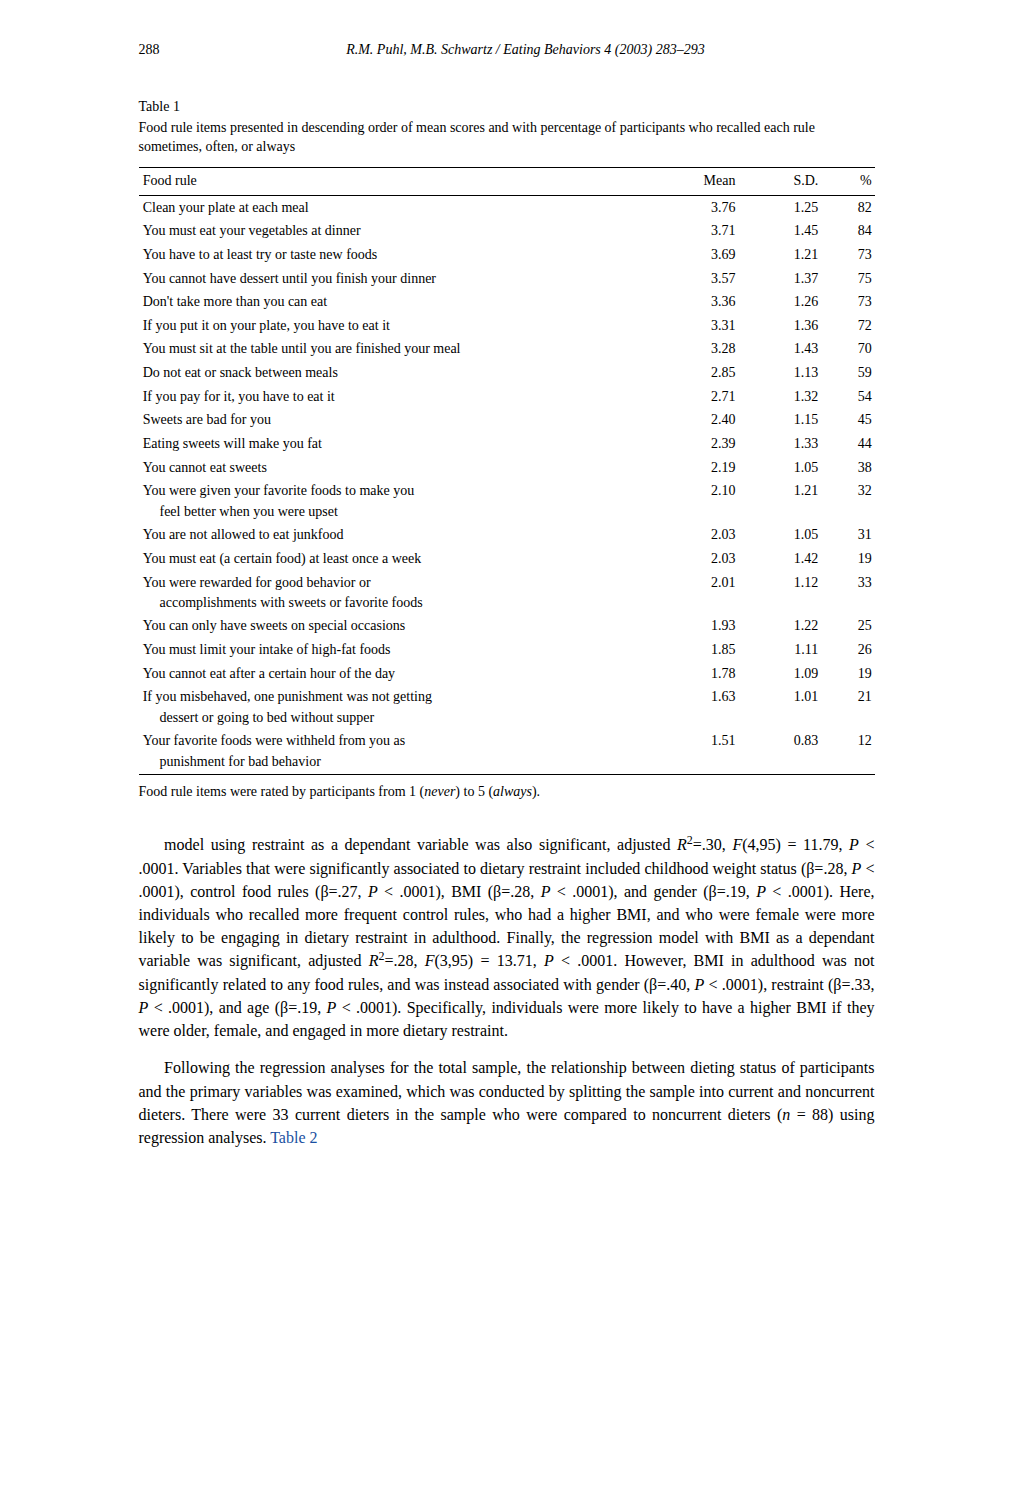288 R.M. Puhl, M.B. Schwartz / Eating Behaviors 4 (2003) 283–293
Table 1
Food rule items presented in descending order of mean scores and with percentage of participants who recalled each rule sometimes, often, or always
| Food rule | Mean | S.D. | % |
| --- | --- | --- | --- |
| Clean your plate at each meal | 3.76 | 1.25 | 82 |
| You must eat your vegetables at dinner | 3.71 | 1.45 | 84 |
| You have to at least try or taste new foods | 3.69 | 1.21 | 73 |
| You cannot have dessert until you finish your dinner | 3.57 | 1.37 | 75 |
| Don't take more than you can eat | 3.36 | 1.26 | 73 |
| If you put it on your plate, you have to eat it | 3.31 | 1.36 | 72 |
| You must sit at the table until you are finished your meal | 3.28 | 1.43 | 70 |
| Do not eat or snack between meals | 2.85 | 1.13 | 59 |
| If you pay for it, you have to eat it | 2.71 | 1.32 | 54 |
| Sweets are bad for you | 2.40 | 1.15 | 45 |
| Eating sweets will make you fat | 2.39 | 1.33 | 44 |
| You cannot eat sweets | 2.19 | 1.05 | 38 |
| You were given your favorite foods to make you feel better when you were upset | 2.10 | 1.21 | 32 |
| You are not allowed to eat junkfood | 2.03 | 1.05 | 31 |
| You must eat (a certain food) at least once a week | 2.03 | 1.42 | 19 |
| You were rewarded for good behavior or accomplishments with sweets or favorite foods | 2.01 | 1.12 | 33 |
| You can only have sweets on special occasions | 1.93 | 1.22 | 25 |
| You must limit your intake of high-fat foods | 1.85 | 1.11 | 26 |
| You cannot eat after a certain hour of the day | 1.78 | 1.09 | 19 |
| If you misbehaved, one punishment was not getting dessert or going to bed without supper | 1.63 | 1.01 | 21 |
| Your favorite foods were withheld from you as punishment for bad behavior | 1.51 | 0.83 | 12 |
Food rule items were rated by participants from 1 (never) to 5 (always).
model using restraint as a dependant variable was also significant, adjusted R2=.30, F(4,95) = 11.79, P < .0001. Variables that were significantly associated to dietary restraint included childhood weight status (β=.28, P < .0001), control food rules (β=.27, P < .0001), BMI (β=.28, P < .0001), and gender (β=.19, P < .0001). Here, individuals who recalled more frequent control rules, who had a higher BMI, and who were female were more likely to be engaging in dietary restraint in adulthood. Finally, the regression model with BMI as a dependant variable was significant, adjusted R2=.28, F(3,95) = 13.71, P < .0001. However, BMI in adulthood was not significantly related to any food rules, and was instead associated with gender (β=.40, P < .0001), restraint (β=.33, P < .0001), and age (β=.19, P < .0001). Specifically, individuals were more likely to have a higher BMI if they were older, female, and engaged in more dietary restraint.
Following the regression analyses for the total sample, the relationship between dieting status of participants and the primary variables was examined, which was conducted by splitting the sample into current and noncurrent dieters. There were 33 current dieters in the sample who were compared to noncurrent dieters (n = 88) using regression analyses. Table 2